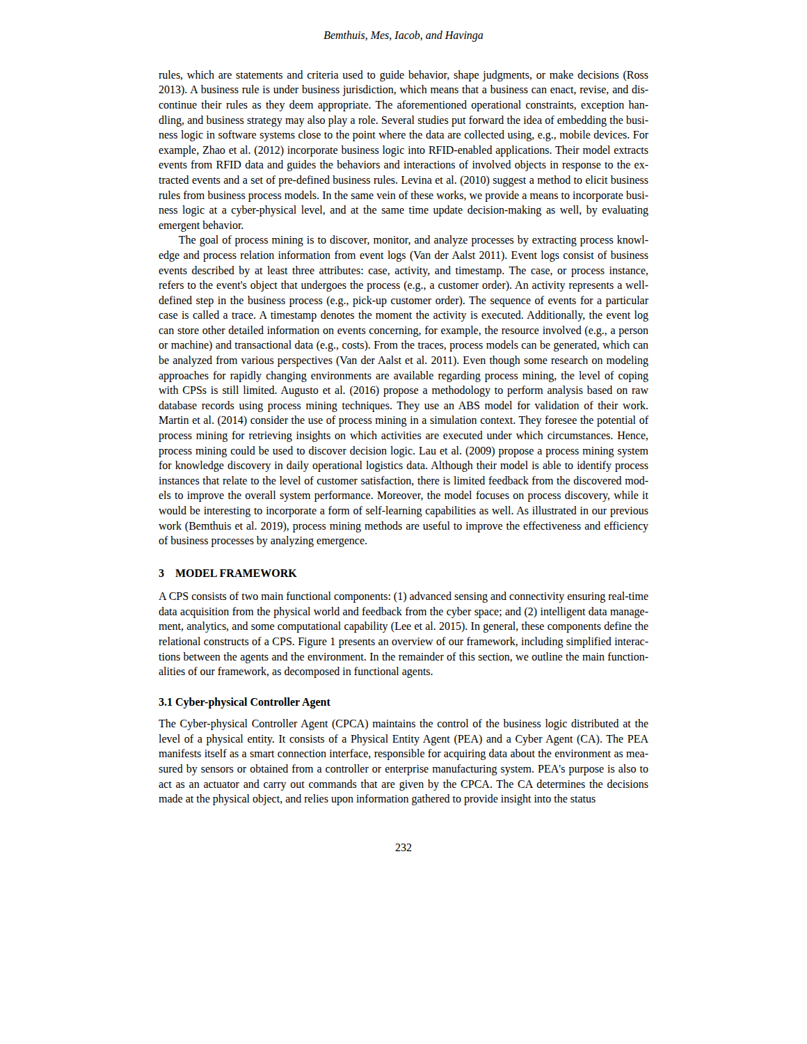Bemthuis, Mes, Iacob, and Havinga
rules, which are statements and criteria used to guide behavior, shape judgments, or make decisions (Ross 2013). A business rule is under business jurisdiction, which means that a business can enact, revise, and discontinue their rules as they deem appropriate. The aforementioned operational constraints, exception handling, and business strategy may also play a role. Several studies put forward the idea of embedding the business logic in software systems close to the point where the data are collected using, e.g., mobile devices. For example, Zhao et al. (2012) incorporate business logic into RFID-enabled applications. Their model extracts events from RFID data and guides the behaviors and interactions of involved objects in response to the extracted events and a set of pre-defined business rules. Levina et al. (2010) suggest a method to elicit business rules from business process models. In the same vein of these works, we provide a means to incorporate business logic at a cyber-physical level, and at the same time update decision-making as well, by evaluating emergent behavior.
The goal of process mining is to discover, monitor, and analyze processes by extracting process knowledge and process relation information from event logs (Van der Aalst 2011). Event logs consist of business events described by at least three attributes: case, activity, and timestamp. The case, or process instance, refers to the event's object that undergoes the process (e.g., a customer order). An activity represents a well-defined step in the business process (e.g., pick-up customer order). The sequence of events for a particular case is called a trace. A timestamp denotes the moment the activity is executed. Additionally, the event log can store other detailed information on events concerning, for example, the resource involved (e.g., a person or machine) and transactional data (e.g., costs). From the traces, process models can be generated, which can be analyzed from various perspectives (Van der Aalst et al. 2011). Even though some research on modeling approaches for rapidly changing environments are available regarding process mining, the level of coping with CPSs is still limited. Augusto et al. (2016) propose a methodology to perform analysis based on raw database records using process mining techniques. They use an ABS model for validation of their work. Martin et al. (2014) consider the use of process mining in a simulation context. They foresee the potential of process mining for retrieving insights on which activities are executed under which circumstances. Hence, process mining could be used to discover decision logic. Lau et al. (2009) propose a process mining system for knowledge discovery in daily operational logistics data. Although their model is able to identify process instances that relate to the level of customer satisfaction, there is limited feedback from the discovered models to improve the overall system performance. Moreover, the model focuses on process discovery, while it would be interesting to incorporate a form of self-learning capabilities as well. As illustrated in our previous work (Bemthuis et al. 2019), process mining methods are useful to improve the effectiveness and efficiency of business processes by analyzing emergence.
3 MODEL FRAMEWORK
A CPS consists of two main functional components: (1) advanced sensing and connectivity ensuring real-time data acquisition from the physical world and feedback from the cyber space; and (2) intelligent data management, analytics, and some computational capability (Lee et al. 2015). In general, these components define the relational constructs of a CPS. Figure 1 presents an overview of our framework, including simplified interactions between the agents and the environment. In the remainder of this section, we outline the main functionalities of our framework, as decomposed in functional agents.
3.1 Cyber-physical Controller Agent
The Cyber-physical Controller Agent (CPCA) maintains the control of the business logic distributed at the level of a physical entity. It consists of a Physical Entity Agent (PEA) and a Cyber Agent (CA). The PEA manifests itself as a smart connection interface, responsible for acquiring data about the environment as measured by sensors or obtained from a controller or enterprise manufacturing system. PEA's purpose is also to act as an actuator and carry out commands that are given by the CPCA. The CA determines the decisions made at the physical object, and relies upon information gathered to provide insight into the status
232